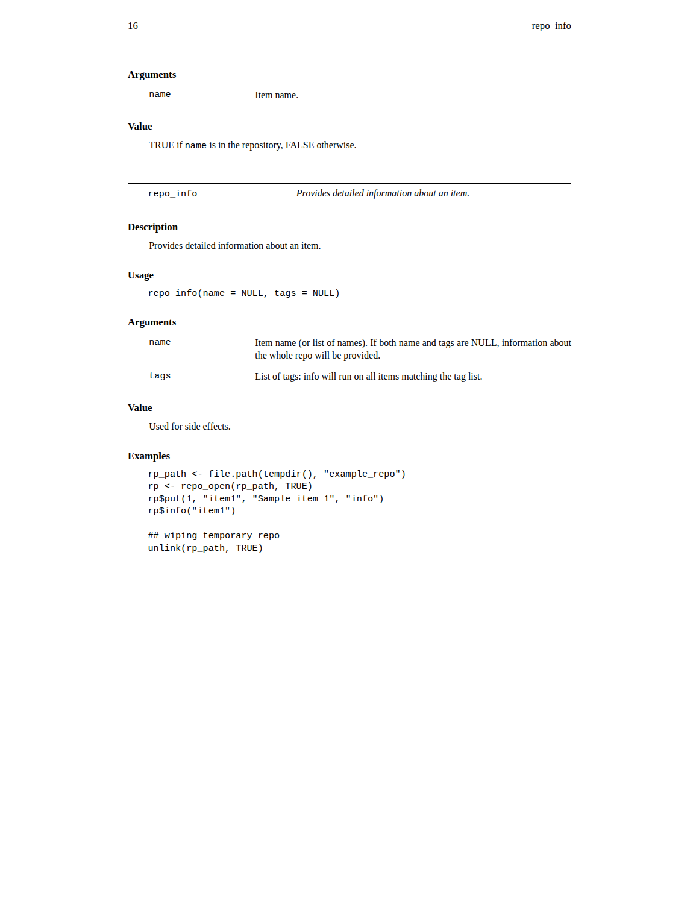16 repo_info
Arguments
name
Item name.
Value
TRUE if name is in the repository, FALSE otherwise.
repo_info Provides detailed information about an item.
Description
Provides detailed information about an item.
Usage
repo_info(name = NULL, tags = NULL)
Arguments
name
Item name (or list of names). If both name and tags are NULL, information about the whole repo will be provided.
tags
List of tags: info will run on all items matching the tag list.
Value
Used for side effects.
Examples
rp_path <- file.path(tempdir(), "example_repo")
rp <- repo_open(rp_path, TRUE)
rp$put(1, "item1", "Sample item 1", "info")
rp$info("item1")

## wiping temporary repo
unlink(rp_path, TRUE)